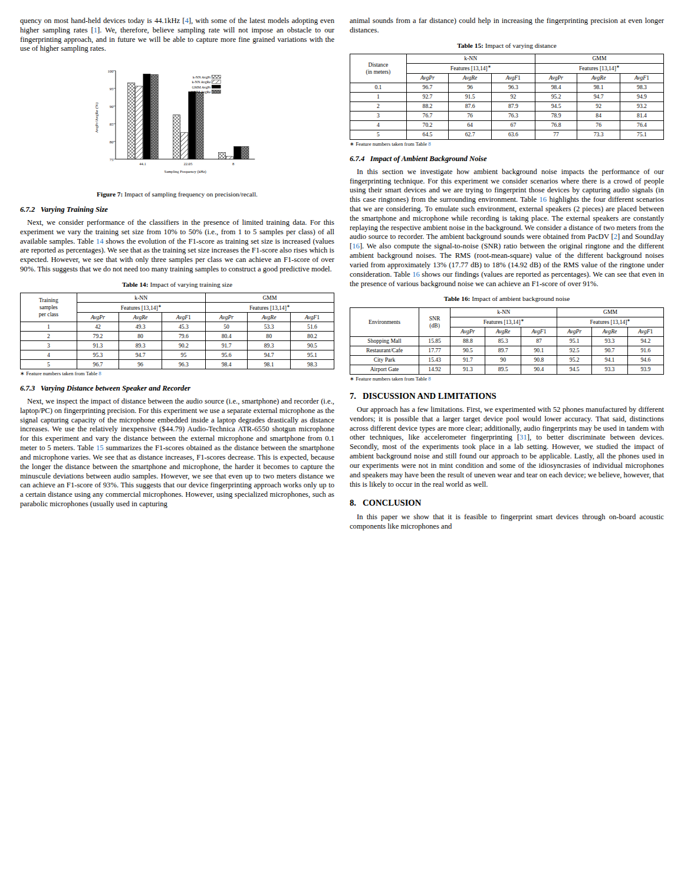quency on most hand-held devices today is 44.1kHz [4], with some of the latest models adopting even higher sampling rates [1]. We, therefore, believe sampling rate will not impose an obstacle to our fingerprinting approach, and in future we will be able to capture more fine grained variations with the use of higher sampling rates.
100 95 90 85 80 75 AvgPr/AvgRe (%) 44.1 22.05 8 Sampling Frequency (kHz) k-NN AvgPr k-NN AvgRe GMM AvgPr GMM AvgRe
Figure 7: Impact of sampling frequency on precision/recall.
6.7.2 Varying Training Size
Next, we consider performance of the classifiers in the presence of limited training data. For this experiment we vary the training set size from 10% to 50% (i.e., from 1 to 5 samples per class) of all available samples. Table 14 shows the evolution of the F1-score as training set size is increased (values are reported as percentages). We see that as the training set size increases the F1-score also rises which is expected. However, we see that with only three samples per class we can achieve an F1-score of over 90%. This suggests that we do not need too many training samples to construct a good predictive model.
Table 14: Impact of varying training size
| Training samples per class | k-NN | GMM |
| Features [13,14] ∗ | Features [13,14] ∗ |
| AvgPr | AvgRe | AvgF 1 | AvgPr | AvgRe | AvgF 1 |
| 1 | 42 | 49.3 | 45.3 | 50 | 53.3 | 51.6 |
| 2 | 79.2 | 80 | 79.6 | 80.4 | 80 | 80.2 |
| 3 | 91.3 | 89.3 | 90.2 | 91.7 | 89.3 | 90.5 |
| 4 | 95.3 | 94.7 | 95 | 95.6 | 94.7 | 95.1 |
| 5 | 96.7 | 96 | 96.3 | 98.4 | 98.1 | 98.3 |
∗ Feature numbers taken from Table 8
6.7.3 Varying Distance between Speaker and Recorder
Next, we inspect the impact of distance between the audio source (i.e., smartphone) and recorder (i.e., laptop/PC) on fingerprinting precision. For this experiment we use a separate external microphone as the signal capturing capacity of the microphone embedded inside a laptop degrades drastically as distance increases. We use the relatively inexpensive ($44.79) Audio-Technica ATR-6550 shotgun microphone for this experiment and vary the distance between the external microphone and smartphone from 0.1 meter to 5 meters. Table 15 summarizes the F1-scores obtained as the distance between the smartphone and microphone varies. We see that as distance increases, F1-scores decrease. This is expected, because the longer the distance between the smartphone and microphone, the harder it becomes to capture the minuscule deviations between audio samples. However, we see that even up to two meters distance we can achieve an F1-score of 93%. This suggests that our device fingerprinting approach works only up to a certain distance using any commercial microphones. However, using specialized microphones, such as parabolic microphones (usually used in capturing
animal sounds from a far distance) could help in increasing the fingerprinting precision at even longer distances.
Table 15: Impact of varying distance
| Distance (in meters) | k-NN | GMM |
| Features [13,14] ∗ | Features [13,14] ∗ |
| AvgPr | AvgRe | AvgF 1 | AvgPr | AvgRe | AvgF 1 |
| 0.1 | 96.7 | 96 | 96.3 | 98.4 | 98.1 | 98.3 |
| 1 | 92.7 | 91.5 | 92 | 95.2 | 94.7 | 94.9 |
| 2 | 88.2 | 87.6 | 87.9 | 94.5 | 92 | 93.2 |
| 3 | 76.7 | 76 | 76.3 | 78.9 | 84 | 81.4 |
| 4 | 70.2 | 64 | 67 | 76.8 | 76 | 76.4 |
| 5 | 64.5 | 62.7 | 63.6 | 77 | 73.3 | 75.1 |
∗ Feature numbers taken from Table 8
6.7.4 Impact of Ambient Background Noise
In this section we investigate how ambient background noise impacts the performance of our fingerprinting technique. For this experiment we consider scenarios where there is a crowd of people using their smart devices and we are trying to fingerprint those devices by capturing audio signals (in this case ringtones) from the surrounding environment. Table 16 highlights the four different scenarios that we are considering. To emulate such environment, external speakers (2 pieces) are placed between the smartphone and microphone while recording is taking place. The external speakers are constantly replaying the respective ambient noise in the background. We consider a distance of two meters from the audio source to recorder. The ambient background sounds were obtained from PacDV [2] and SoundJay [16]. We also compute the signal-to-noise (SNR) ratio between the original ringtone and the different ambient background noises. The RMS (root-mean-square) value of the different background noises varied from approximately 13% (17.77 dB) to 18% (14.92 dB) of the RMS value of the ringtone under consideration. Table 16 shows our findings (values are reported as percentages). We can see that even in the presence of various background noise we can achieve an F1-score of over 91%.
Table 16: Impact of ambient background noise
| Environments | SNR (dB) | k-NN | GMM |
| Features [13,14] ∗ | Features [13,14] ∗ |
| AvgPr | AvgRe | AvgF 1 | AvgPr | AvgRe | AvgF 1 |
| Shopping Mall | 15.85 | 88.8 | 85.3 | 87 | 95.1 | 93.3 | 94.2 |
| Restaurant/Cafe | 17.77 | 90.5 | 89.7 | 90.1 | 92.5 | 90.7 | 91.6 |
| City Park | 15.43 | 91.7 | 90 | 90.8 | 95.2 | 94.1 | 94.6 |
| Airport Gate | 14.92 | 91.3 | 89.5 | 90.4 | 94.5 | 93.3 | 93.9 |
∗ Feature numbers taken from Table 8
7. DISCUSSION AND LIMITATIONS
Our approach has a few limitations. First, we experimented with 52 phones manufactured by different vendors; it is possible that a larger target device pool would lower accuracy. That said, distinctions across different device types are more clear; additionally, audio fingerprints may be used in tandem with other techniques, like accelerometer fingerprinting [31], to better discriminate between devices. Secondly, most of the experiments took place in a lab setting. However, we studied the impact of ambient background noise and still found our approach to be applicable. Lastly, all the phones used in our experiments were not in mint condition and some of the idiosyncrasies of individual microphones and speakers may have been the result of uneven wear and tear on each device; we believe, however, that this is likely to occur in the real world as well.
8. CONCLUSION
In this paper we show that it is feasible to fingerprint smart devices through on-board acoustic components like microphones and